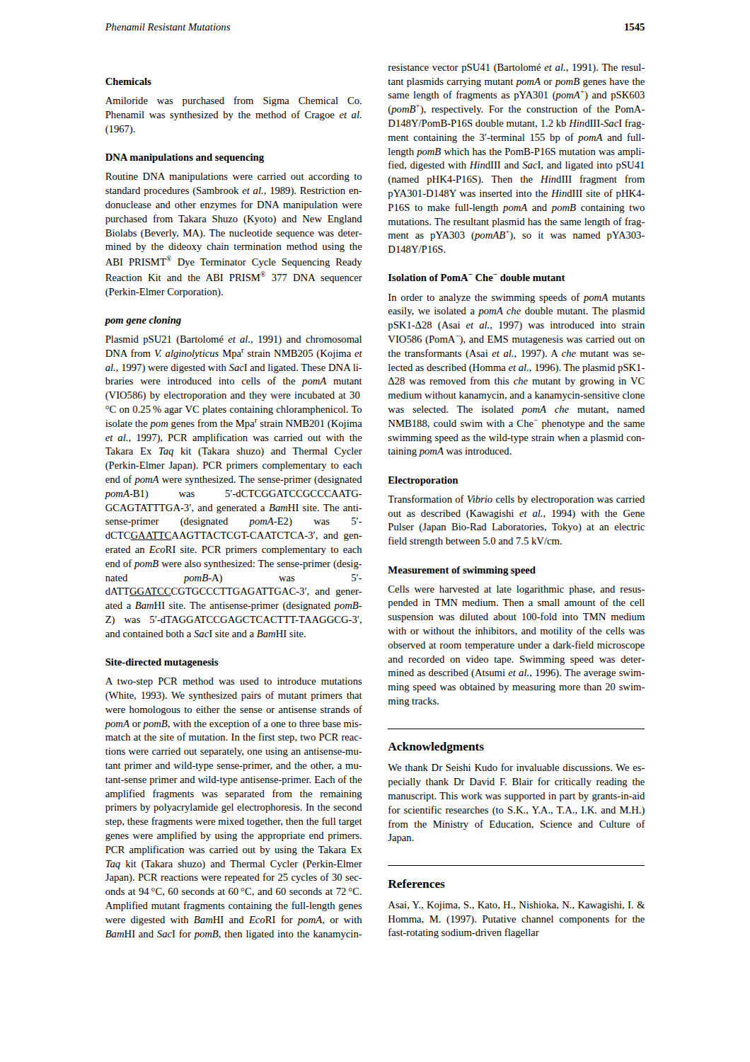Phenamil Resistant Mutations 1545
Chemicals
Amiloride was purchased from Sigma Chemical Co. Phenamil was synthesized by the method of Cragoe et al. (1967).
DNA manipulations and sequencing
Routine DNA manipulations were carried out according to standard procedures (Sambrook et al., 1989). Restriction endonuclease and other enzymes for DNA manipulation were purchased from Takara Shuzo (Kyoto) and New England Biolabs (Beverly, MA). The nucleotide sequence was determined by the dideoxy chain termination method using the ABI PRISMT® Dye Terminator Cycle Sequencing Ready Reaction Kit and the ABI PRISM® 377 DNA sequencer (Perkin-Elmer Corporation).
pom gene cloning
Plasmid pSU21 (Bartolomé et al., 1991) and chromosomal DNA from V. alginolyticus Mpar strain NMB205 (Kojima et al., 1997) were digested with Sac I and ligated. These DNA libraries were introduced into cells of the pomA mutant (VIO586) by electroporation and they were incubated at 30 °C on 0.25 % agar VC plates containing chloramphenicol. To isolate the pom genes from the Mpar strain NMB201 (Kojima et al., 1997), PCR amplification was carried out with the Takara Ex Taq kit (Takara shuzo) and Thermal Cycler (Perkin-Elmer Japan). PCR primers complementary to each end of pomA were synthesized. The sense-primer (designated pomA-B1) was 5′-dCTCGGATCCGCCCAATGGCAGTATTTGA-3′, and generated a Bam HI site. The antisense-primer (designated pomA-E2) was 5′-dCTCGAATTCAAGTTACTCGT-CAATCTCA-3′, and generated an Eco RI site. PCR primers complementary to each end of pomB were also synthesized: The sense-primer (designated pomB-A) was 5′-dATTGGATCCCGTGCCCTTGAGATTGAC-3′, and generated a Bam HI site. The antisense-primer (designated pomB-Z) was 5′-dTAGGATCCGAGCTCACTTT-TAAGGCG-3′, and contained both a Sac I site and a Bam HI site.
Site-directed mutagenesis
A two-step PCR method was used to introduce mutations (White, 1993). We synthesized pairs of mutant primers that were homologous to either the sense or antisense strands of pomA or pomB, with the exception of a one to three base mismatch at the site of mutation. In the first step, two PCR reactions were carried out separately, one using an antisense-mutant primer and wild-type sense-primer, and the other, a mutant-sense primer and wild-type antisense-primer. Each of the amplified fragments was separated from the remaining primers by polyacrylamide gel electrophoresis. In the second step, these fragments were mixed together, then the full target genes were amplified by using the appropriate end primers. PCR amplification was carried out by using the Takara Ex Taq kit (Takara shuzo) and Thermal Cycler (Perkin-Elmer Japan). PCR reactions were repeated for 25 cycles of 30 seconds at 94 °C, 60 seconds at 60 °C, and 60 seconds at 72 °C. Amplified mutant fragments containing the full-length genes were digested with Bam HI and Eco RI for pomA, or with Bam HI and Sac I for pomB, then ligated into the kanamycin-resistance vector pSU41 (Bartolomé et al., 1991). The resultant plasmids carrying mutant pomA or pomB genes have the same length of fragments as pYA301 (pomA+) and pSK603 (pomB+), respectively. For the construction of the PomA-D148Y/PomB-P16S double mutant, 1.2 kb HindIII-Sac I fragment containing the 3′-terminal 155 bp of pomA and full-length pomB which has the PomB-P16S mutation was amplified, digested with HindIII and Sac I, and ligated into pSU41 (named pHK4-P16S). Then the HindIII fragment from pYA301-D148Y was inserted into the HindIII site of pHK4-P16S to make full-length pomA and pomB containing two mutations. The resultant plasmid has the same length of fragment as pYA303 (pomAB+), so it was named pYA303-D148Y/P16S.
Isolation of PomA− Che− double mutant
In order to analyze the swimming speeds of pomA mutants easily, we isolated a pomA che double mutant. The plasmid pSK1-Δ28 (Asai et al., 1997) was introduced into strain VIO586 (PomA−), and EMS mutagenesis was carried out on the transformants (Asai et al., 1997). A che mutant was selected as described (Homma et al., 1996). The plasmid pSK1-Δ28 was removed from this che mutant by growing in VC medium without kanamycin, and a kanamycin-sensitive clone was selected. The isolated pomA che mutant, named NMB188, could swim with a Che− phenotype and the same swimming speed as the wild-type strain when a plasmid containing pomA was introduced.
Electroporation
Transformation of Vibrio cells by electroporation was carried out as described (Kawagishi et al., 1994) with the Gene Pulser (Japan Bio-Rad Laboratories, Tokyo) at an electric field strength between 5.0 and 7.5 kV/cm.
Measurement of swimming speed
Cells were harvested at late logarithmic phase, and resuspended in TMN medium. Then a small amount of the cell suspension was diluted about 100-fold into TMN medium with or without the inhibitors, and motility of the cells was observed at room temperature under a dark-field microscope and recorded on video tape. Swimming speed was determined as described (Atsumi et al., 1996). The average swimming speed was obtained by measuring more than 20 swimming tracks.
Acknowledgments
We thank Dr Seishi Kudo for invaluable discussions. We especially thank Dr David F. Blair for critically reading the manuscript. This work was supported in part by grants-in-aid for scientific researches (to S.K., Y.A., T.A., I.K. and M.H.) from the Ministry of Education, Science and Culture of Japan.
References
Asai, Y., Kojima, S., Kato, H., Nishioka, N., Kawagishi, I. & Homma, M. (1997). Putative channel components for the fast-rotating sodium-driven flagellar